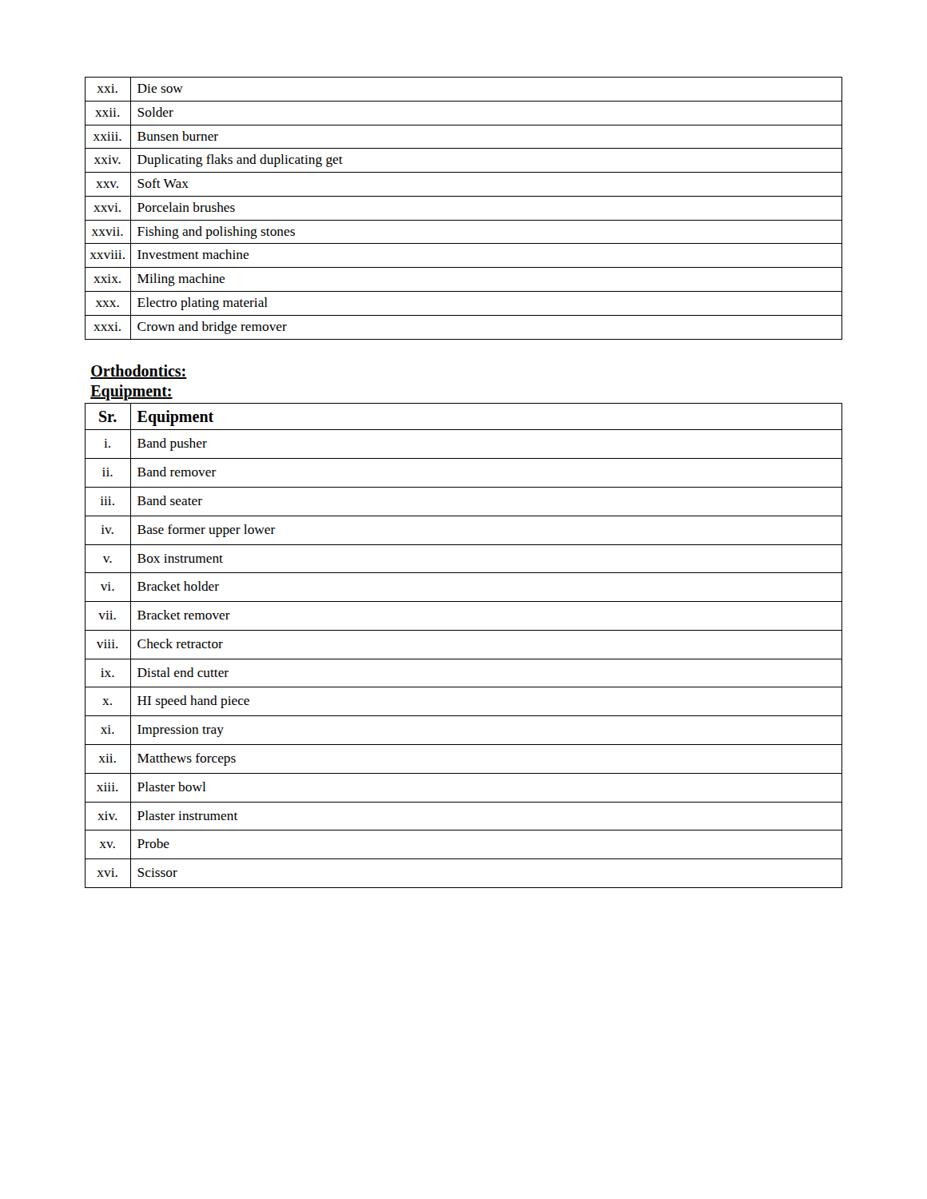| xxi. | Die sow |
| xxii. | Solder |
| xxiii. | Bunsen burner |
| xxiv. | Duplicating flaks and duplicating get |
| xxv. | Soft Wax |
| xxvi. | Porcelain brushes |
| xxvii. | Fishing and polishing stones |
| xxviii. | Investment machine |
| xxix. | Miling machine |
| xxx. | Electro plating material |
| xxxi. | Crown and bridge remover |
Orthodontics:
Equipment:
| Sr. | Equipment |
| --- | --- |
| i. | Band pusher |
| ii. | Band remover |
| iii. | Band seater |
| iv. | Base former upper lower |
| v. | Box instrument |
| vi. | Bracket holder |
| vii. | Bracket remover |
| viii. | Check retractor |
| ix. | Distal end cutter |
| x. | HI speed hand piece |
| xi. | Impression tray |
| xii. | Matthews forceps |
| xiii. | Plaster bowl |
| xiv. | Plaster instrument |
| xv. | Probe |
| xvi. | Scissor |